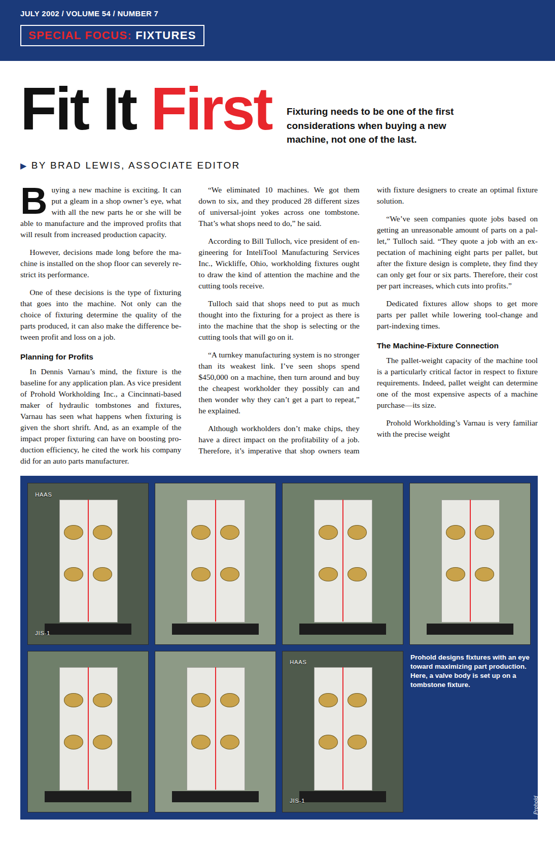JULY 2002 / VOLUME 54 / NUMBER 7
SPECIAL FOCUS: FIXTURES
Fit It First
Fixturing needs to be one of the first considerations when buying a new machine, not one of the last.
▶ BY BRAD LEWIS, ASSOCIATE EDITOR
Buying a new machine is exciting. It can put a gleam in a shop owner’s eye, what with all the new parts he or she will be able to manufacture and the improved profits that will result from increased production capacity.
However, decisions made long before the machine is installed on the shop floor can severely restrict its performance.
One of these decisions is the type of fixturing that goes into the machine. Not only can the choice of fixturing determine the quality of the parts produced, it can also make the difference between profit and loss on a job.
Planning for Profits
In Dennis Varnau’s mind, the fixture is the baseline for any application plan. As vice president of Prohold Workholding Inc., a Cincinnati-based maker of hydraulic tombstones and fixtures, Varnau has seen what happens when fixturing is given the short shrift. And, as an example of the impact proper fixturing can have on boosting production efficiency, he cited the work his company did for an auto parts manufacturer.
“We eliminated 10 machines. We got them down to six, and they produced 28 different sizes of universal-joint yokes across one tombstone. That’s what shops need to do,” he said.
According to Bill Tulloch, vice president of engineering for InteliTool Manufacturing Services Inc., Wickliffe, Ohio, workholding fixtures ought to draw the kind of attention the machine and the cutting tools receive.
Tulloch said that shops need to put as much thought into the fixturing for a project as there is into the machine that the shop is selecting or the cutting tools that will go on it.
“A turnkey manufacturing system is no stronger than its weakest link. I’ve seen shops spend $450,000 on a machine, then turn around and buy the cheapest workholder they possibly can and then wonder why they can’t get a part to repeat,” he explained.
Although workholders don’t make chips, they have a direct impact on the profitability of a job. Therefore, it’s imperative that shop owners team with fixture designers to create an optimal fixture solution.
“We’ve seen companies quote jobs based on getting an unreasonable amount of parts on a pallet,” Tulloch said. “They quote a job with an expectation of machining eight parts per pallet, but after the fixture design is complete, they find they can only get four or six parts. Therefore, their cost per part increases, which cuts into profits.”
Dedicated fixtures allow shops to get more parts per pallet while lowering tool-change and part-indexing times.
The Machine-Fixture Connection
The pallet-weight capacity of the machine tool is a particularly critical factor in respect to fixture requirements. Indeed, pallet weight can determine one of the most expensive aspects of a machine purchase—its size.
Prohold Workholding’s Varnau is very familiar with the precise weight
HAAS JIS-1
HAAS JIS-1
Prohold designs fixtures with an eye toward maximizing part production. Here, a valve body is set up on a tombstone fixture.
Prohold